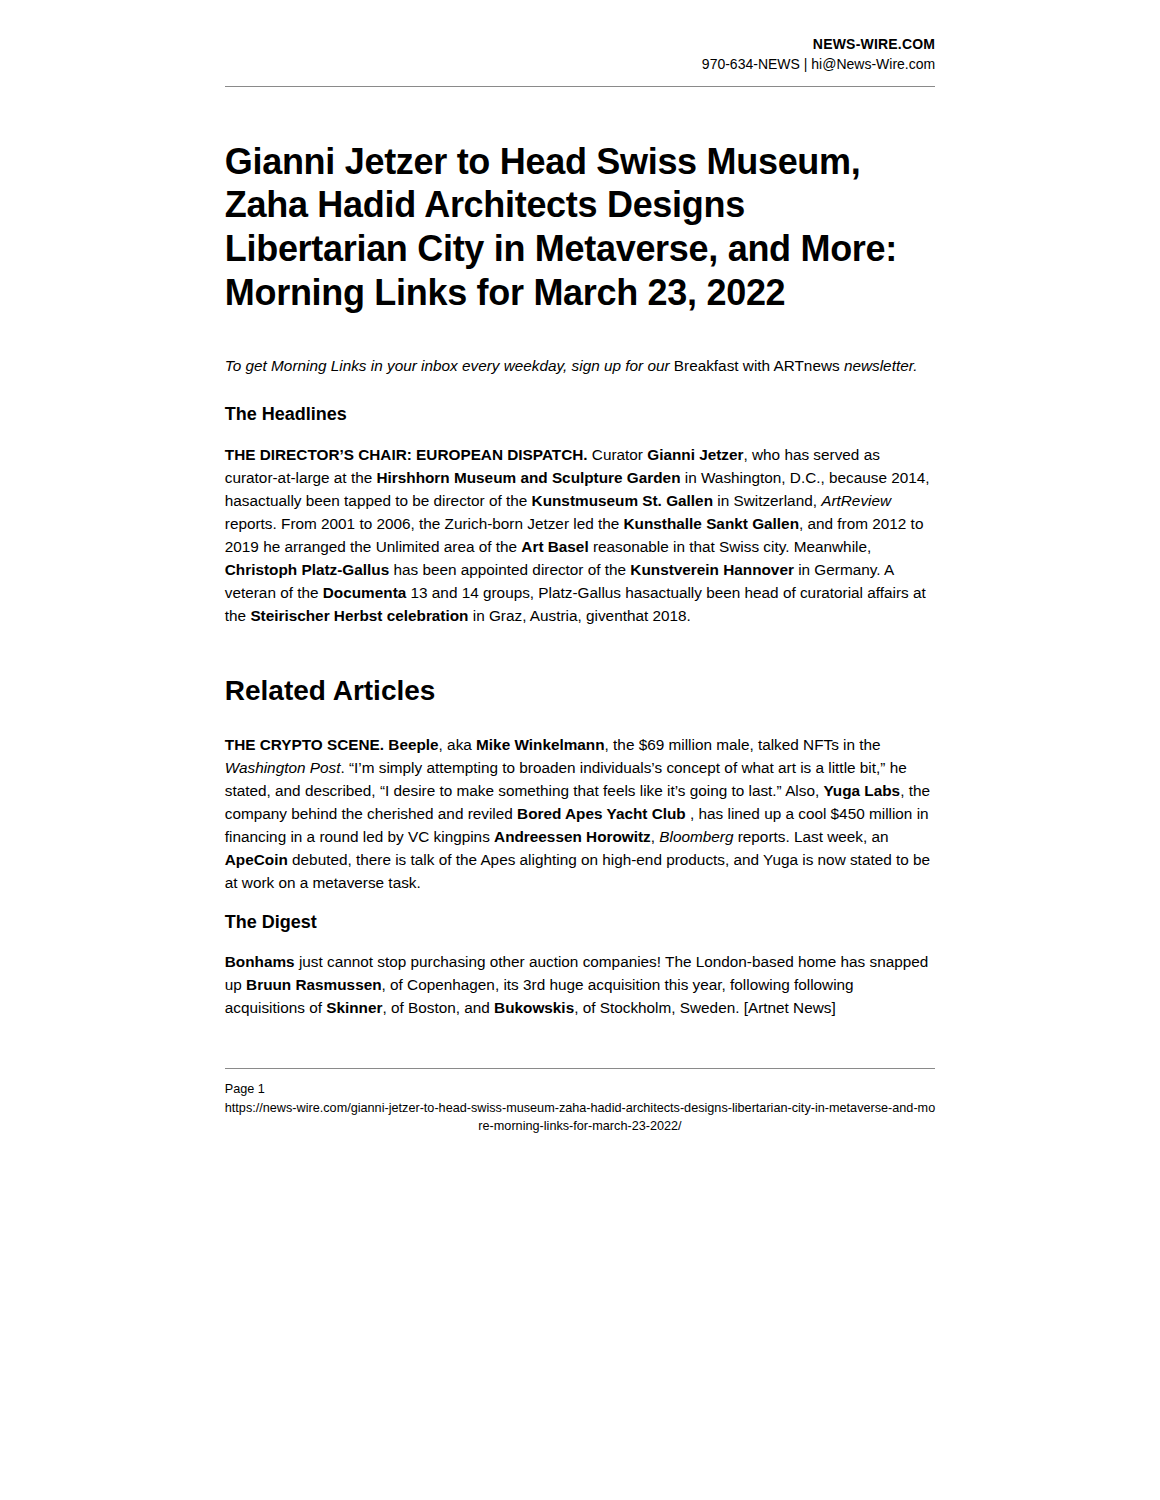NEWS-WIRE.COM
970-634-NEWS | hi@News-Wire.com
Gianni Jetzer to Head Swiss Museum, Zaha Hadid Architects Designs Libertarian City in Metaverse, and More: Morning Links for March 23, 2022
To get Morning Links in your inbox every weekday, sign up for our Breakfast with ARTnews newsletter.
The Headlines
THE DIRECTOR’S CHAIR: EUROPEAN DISPATCH. Curator Gianni Jetzer, who has served as curator-at-large at the Hirshhorn Museum and Sculpture Garden in Washington, D.C., because 2014, hasactually been tapped to be director of the Kunstmuseum St. Gallen in Switzerland, ArtReview reports. From 2001 to 2006, the Zurich-born Jetzer led the Kunsthalle Sankt Gallen, and from 2012 to 2019 he arranged the Unlimited area of the Art Basel reasonable in that Swiss city. Meanwhile, Christoph Platz-Gallus has been appointed director of the Kunstverein Hannover in Germany. A veteran of the Documenta 13 and 14 groups, Platz-Gallus hasactually been head of curatorial affairs at the Steirischer Herbst celebration in Graz, Austria, giventhat 2018.
Related Articles
THE CRYPTO SCENE. Beeple, aka Mike Winkelmann, the $69 million male, talked NFTs in the Washington Post. “I’m simply attempting to broaden individuals’s concept of what art is a little bit,” he stated, and described, “I desire to make something that feels like it’s going to last.” Also, Yuga Labs, the company behind the cherished and reviled Bored Apes Yacht Club , has lined up a cool $450 million in financing in a round led by VC kingpins Andreessen Horowitz, Bloomberg reports. Last week, an ApeCoin debuted, there is talk of the Apes alighting on high-end products, and Yuga is now stated to be at work on a metaverse task.
The Digest
Bonhams just cannot stop purchasing other auction companies! The London-based home has snapped up Bruun Rasmussen, of Copenhagen, its 3rd huge acquisition this year, following following acquisitions of Skinner, of Boston, and Bukowskis, of Stockholm, Sweden. [Artnet News]
Page 1
https://news-wire.com/gianni-jetzer-to-head-swiss-museum-zaha-hadid-architects-designs-libertarian-city-in-metaverse-and-more-morning-links-for-march-23-2022/